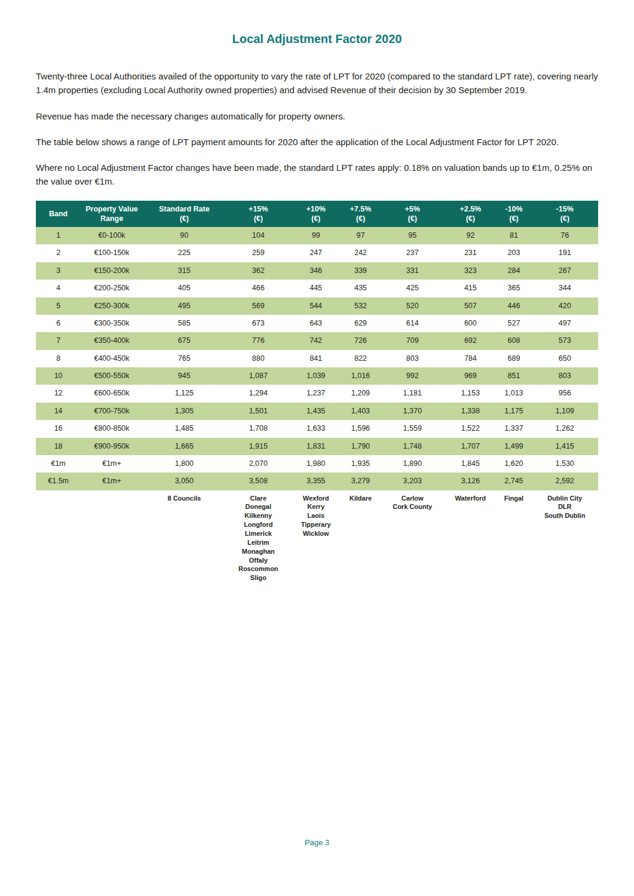Local Adjustment Factor 2020
Twenty-three Local Authorities availed of the opportunity to vary the rate of LPT for 2020 (compared to the standard LPT rate), covering nearly 1.4m properties (excluding Local Authority owned properties) and advised Revenue of their decision by 30 September 2019.
Revenue has made the necessary changes automatically for property owners.
The table below shows a range of LPT payment amounts for 2020 after the application of the Local Adjustment Factor for LPT 2020.
Where no Local Adjustment Factor changes have been made, the standard LPT rates apply: 0.18% on valuation bands up to €1m, 0.25% on the value over €1m.
| Band | Property Value Range | Standard Rate (€) | +15% (€) | +10% (€) | +7.5% (€) | +5% (€) | +2.5% (€) | -10% (€) | -15% (€) |
| --- | --- | --- | --- | --- | --- | --- | --- | --- | --- |
| 1 | €0-100k | 90 | 104 | 99 | 97 | 95 | 92 | 81 | 76 |
| 2 | €100-150k | 225 | 259 | 247 | 242 | 237 | 231 | 203 | 191 |
| 3 | €150-200k | 315 | 362 | 346 | 339 | 331 | 323 | 284 | 267 |
| 4 | €200-250k | 405 | 466 | 445 | 435 | 425 | 415 | 365 | 344 |
| 5 | €250-300k | 495 | 569 | 544 | 532 | 520 | 507 | 446 | 420 |
| 6 | €300-350k | 585 | 673 | 643 | 629 | 614 | 600 | 527 | 497 |
| 7 | €350-400k | 675 | 776 | 742 | 726 | 709 | 692 | 608 | 573 |
| 8 | €400-450k | 765 | 880 | 841 | 822 | 803 | 784 | 689 | 650 |
| 10 | €500-550k | 945 | 1,087 | 1,039 | 1,016 | 992 | 969 | 851 | 803 |
| 12 | €600-650k | 1,125 | 1,294 | 1,237 | 1,209 | 1,181 | 1,153 | 1,013 | 956 |
| 14 | €700-750k | 1,305 | 1,501 | 1,435 | 1,403 | 1,370 | 1,338 | 1,175 | 1,109 |
| 16 | €800-850k | 1,485 | 1,708 | 1,633 | 1,596 | 1,559 | 1,522 | 1,337 | 1,262 |
| 18 | €900-950k | 1,665 | 1,915 | 1,831 | 1,790 | 1,748 | 1,707 | 1,499 | 1,415 |
| €1m | €1m+ | 1,800 | 2,070 | 1,980 | 1,935 | 1,890 | 1,845 | 1,620 | 1,530 |
| €1.5m | €1m+ | 3,050 | 3,508 | 3,355 | 3,279 | 3,203 | 3,126 | 2,745 | 2,592 |
| | | 8 Councils | Clare Donegal Kilkenny Longford Limerick Leitrim Monaghan Offaly Roscommon Sligo | Wexford Kerry Laois Tipperary Wicklow | Kildare | Carlow Cork County | Waterford | Fingal | Dublin City DLR South Dublin |
Page 3